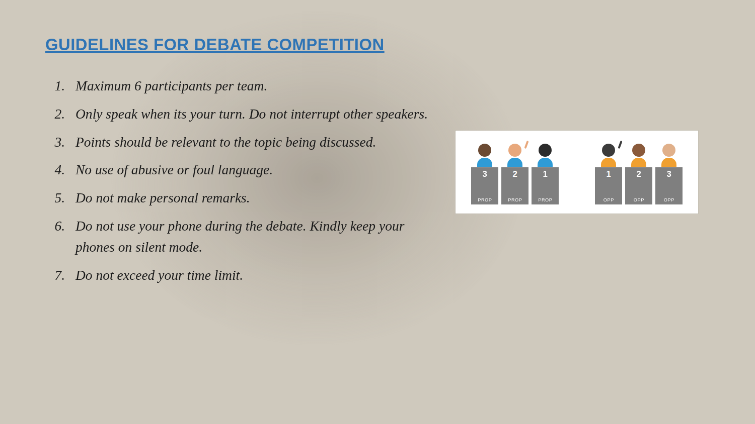Guidelines for Debate Competition
Maximum 6 participants per team.
Only speak when its your turn. Do not interrupt other speakers.
Points should be relevant to the topic being discussed.
No use of abusive or foul language.
Do not make personal remarks.
Do not use your phone during the debate. Kindly keep your phones on silent mode.
Do not exceed your time limit.
3 PROP
2 PROP
1 PROP
1 OPP
2 OPP
3 OPP